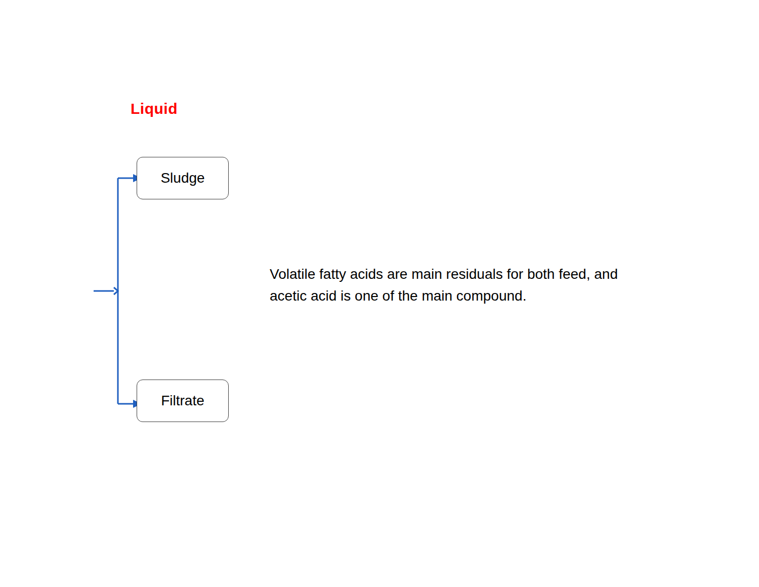Liquid
Sludge
Filtrate
Volatile fatty acids are main residuals for both feed, and acetic acid is one of the main compound.